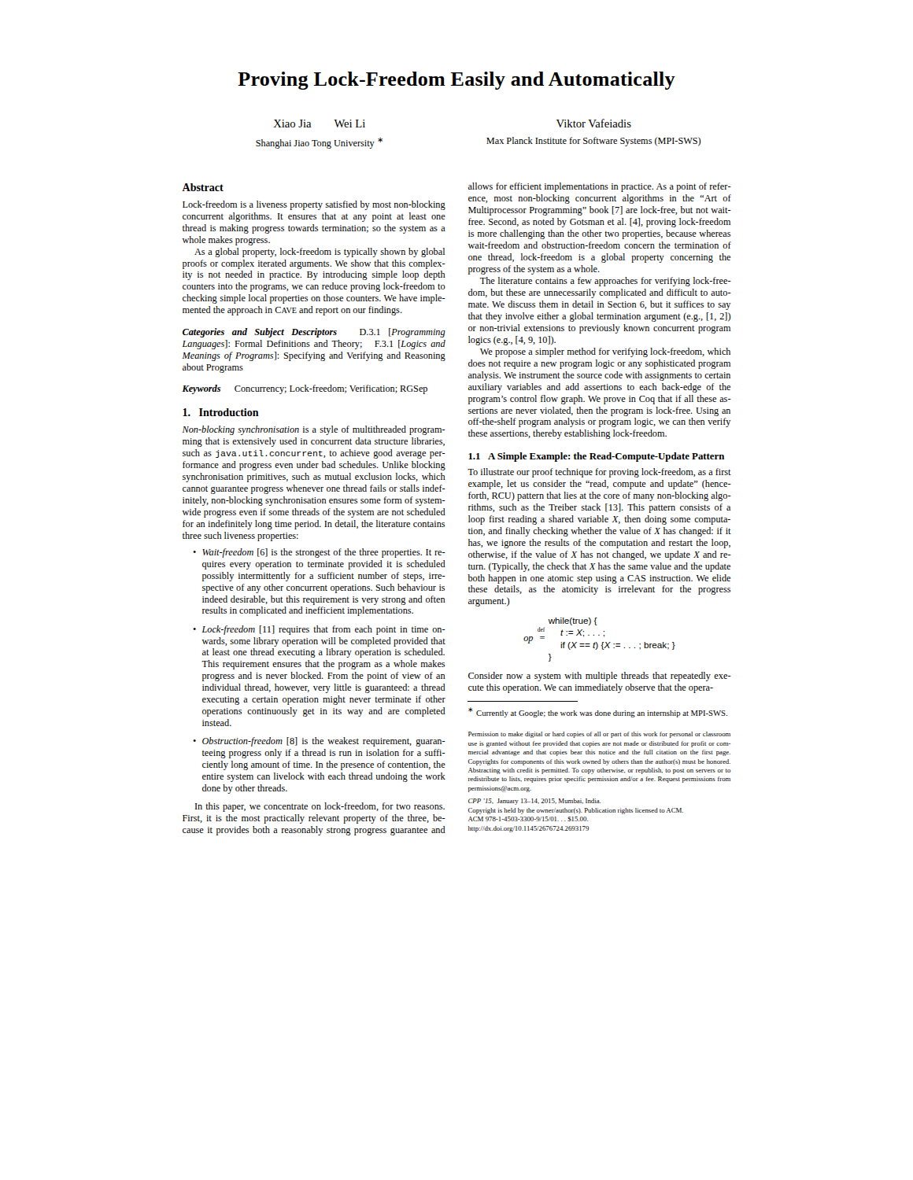Proving Lock-Freedom Easily and Automatically
| Xiao Jia Wei Li Shanghai Jiao Tong University ∗ | Viktor Vafeiadis Max Planck Institute for Software Systems (MPI-SWS) |
Abstract
Lock-freedom is a liveness property satisfied by most non-blocking concurrent algorithms. It ensures that at any point at least one thread is making progress towards termination; so the system as a whole makes progress.
As a global property, lock-freedom is typically shown by global proofs or complex iterated arguments. We show that this complexity is not needed in practice. By introducing simple loop depth counters into the programs, we can reduce proving lock-freedom to checking simple local properties on those counters. We have implemented the approach in CAVE and report on our findings.
Categories and Subject Descriptors D.3.1 [Programming Languages]: Formal Definitions and Theory; F.3.1 [Logics and Meanings of Programs]: Specifying and Verifying and Reasoning about Programs
Keywords Concurrency; Lock-freedom; Verification; RGSep
1. Introduction
Non-blocking synchronisation is a style of multithreaded programming that is extensively used in concurrent data structure libraries, such as java.util.concurrent, to achieve good average performance and progress even under bad schedules. Unlike blocking synchronisation primitives, such as mutual exclusion locks, which cannot guarantee progress whenever one thread fails or stalls indefinitely, non-blocking synchronisation ensures some form of system-wide progress even if some threads of the system are not scheduled for an indefinitely long time period. In detail, the literature contains three such liveness properties:
Wait-freedom [6] is the strongest of the three properties. It requires every operation to terminate provided it is scheduled possibly intermittently for a sufficient number of steps, irrespective of any other concurrent operations. Such behaviour is indeed desirable, but this requirement is very strong and often results in complicated and inefficient implementations.
Lock-freedom [11] requires that from each point in time onwards, some library operation will be completed provided that at least one thread executing a library operation is scheduled. This requirement ensures that the program as a whole makes progress and is never blocked. From the point of view of an individual thread, however, very little is guaranteed: a thread executing a certain operation might never terminate if other operations continuously get in its way and are completed instead.
Obstruction-freedom [8] is the weakest requirement, guaranteeing progress only if a thread is run in isolation for a sufficiently long amount of time. In the presence of contention, the entire system can livelock with each thread undoing the work done by other threads.
In this paper, we concentrate on lock-freedom, for two reasons. First, it is the most practically relevant property of the three, because it provides both a reasonably strong progress guarantee and allows for efficient implementations in practice. As a point of reference, most non-blocking concurrent algorithms in the “Art of Multiprocessor Programming” book [7] are lock-free, but not wait-free. Second, as noted by Gotsman et al. [4], proving lock-freedom is more challenging than the other two properties, because whereas wait-freedom and obstruction-freedom concern the termination of one thread, lock-freedom is a global property concerning the progress of the system as a whole.
The literature contains a few approaches for verifying lock-freedom, but these are unnecessarily complicated and difficult to automate. We discuss them in detail in Section 6, but it suffices to say that they involve either a global termination argument (e.g., [1, 2]) or non-trivial extensions to previously known concurrent program logics (e.g., [4, 9, 10]).
We propose a simpler method for verifying lock-freedom, which does not require a new program logic or any sophisticated program analysis. We instrument the source code with assignments to certain auxiliary variables and add assertions to each back-edge of the program’s control flow graph. We prove in Coq that if all these assertions are never violated, then the program is lock-free. Using an off-the-shelf program analysis or program logic, we can then verify these assertions, thereby establishing lock-freedom.
1.1 A Simple Example: the Read-Compute-Update Pattern
To illustrate our proof technique for proving lock-freedom, as a first example, let us consider the “read, compute and update” (henceforth, RCU) pattern that lies at the core of many non-blocking algorithms, such as the Treiber stack [13]. This pattern consists of a loop first reading a shared variable X, then doing some computation, and finally checking whether the value of X has changed: if it has, we ignore the results of the computation and restart the loop, otherwise, if the value of X has not changed, we update X and return. (Typically, the check that X has the same value and the update both happen in one atomic step using a CAS instruction. We elide these details, as the atomicity is irrelevant for the progress argument.)
op def=while(true) {
t := X; . . . ;
if (X == t) {X := . . . ; break; }
}
Consider now a system with multiple threads that repeatedly execute this operation. We can immediately observe that the opera-
∗ Currently at Google; the work was done during an internship at MPI-SWS.
Permission to make digital or hard copies of all or part of this work for personal or classroom use is granted without fee provided that copies are not made or distributed for profit or commercial advantage and that copies bear this notice and the full citation on the first page. Copyrights for components of this work owned by others than the author(s) must be honored. Abstracting with credit is permitted. To copy otherwise, or republish, to post on servers or to redistribute to lists, requires prior specific permission and/or a fee. Request permissions from permissions@acm.org.
CPP ’15, January 13–14, 2015, Mumbai, India.
Copyright is held by the owner/author(s). Publication rights licensed to ACM.
ACM 978-1-4503-3300-9/15/01. . . $15.00.
http://dx.doi.org/10.1145/2676724.2693179